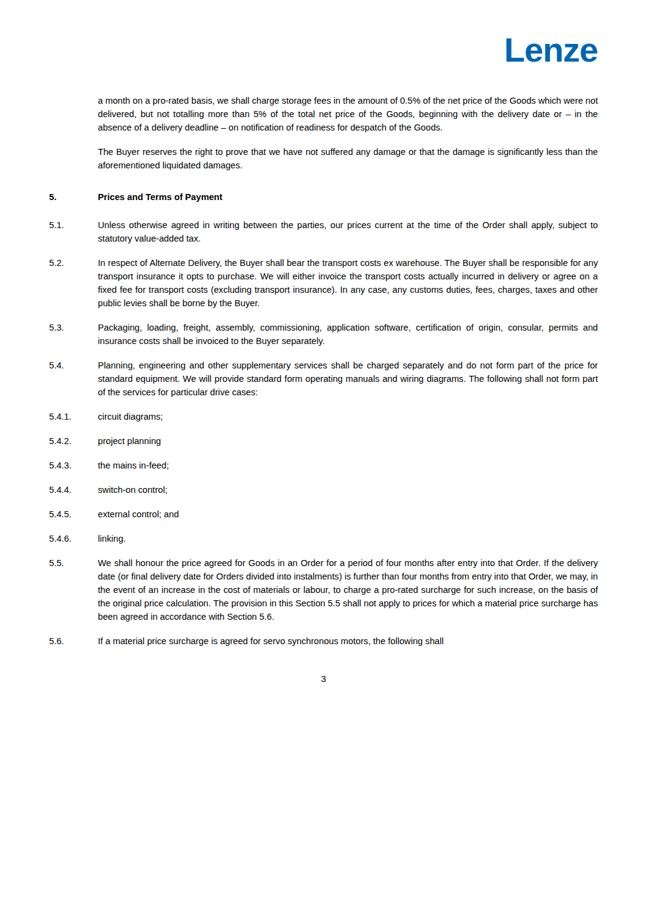Lenze
a month on a pro-rated basis, we shall charge storage fees in the amount of 0.5% of the net price of the Goods which were not delivered, but not totalling more than 5% of the total net price of the Goods, beginning with the delivery date or – in the absence of a delivery deadline – on notification of readiness for despatch of the Goods.
The Buyer reserves the right to prove that we have not suffered any damage or that the damage is significantly less than the aforementioned liquidated damages.
5. Prices and Terms of Payment
5.1. Unless otherwise agreed in writing between the parties, our prices current at the time of the Order shall apply, subject to statutory value-added tax.
5.2. In respect of Alternate Delivery, the Buyer shall bear the transport costs ex warehouse. The Buyer shall be responsible for any transport insurance it opts to purchase. We will either invoice the transport costs actually incurred in delivery or agree on a fixed fee for transport costs (excluding transport insurance). In any case, any customs duties, fees, charges, taxes and other public levies shall be borne by the Buyer.
5.3. Packaging, loading, freight, assembly, commissioning, application software, certification of origin, consular, permits and insurance costs shall be invoiced to the Buyer separately.
5.4. Planning, engineering and other supplementary services shall be charged separately and do not form part of the price for standard equipment. We will provide standard form operating manuals and wiring diagrams. The following shall not form part of the services for particular drive cases:
5.4.1. circuit diagrams;
5.4.2. project planning
5.4.3. the mains in-feed;
5.4.4. switch-on control;
5.4.5. external control; and
5.4.6. linking.
5.5. We shall honour the price agreed for Goods in an Order for a period of four months after entry into that Order. If the delivery date (or final delivery date for Orders divided into instalments) is further than four months from entry into that Order, we may, in the event of an increase in the cost of materials or labour, to charge a pro-rated surcharge for such increase, on the basis of the original price calculation. The provision in this Section 5.5 shall not apply to prices for which a material price surcharge has been agreed in accordance with Section 5.6.
5.6. If a material price surcharge is agreed for servo synchronous motors, the following shall
3